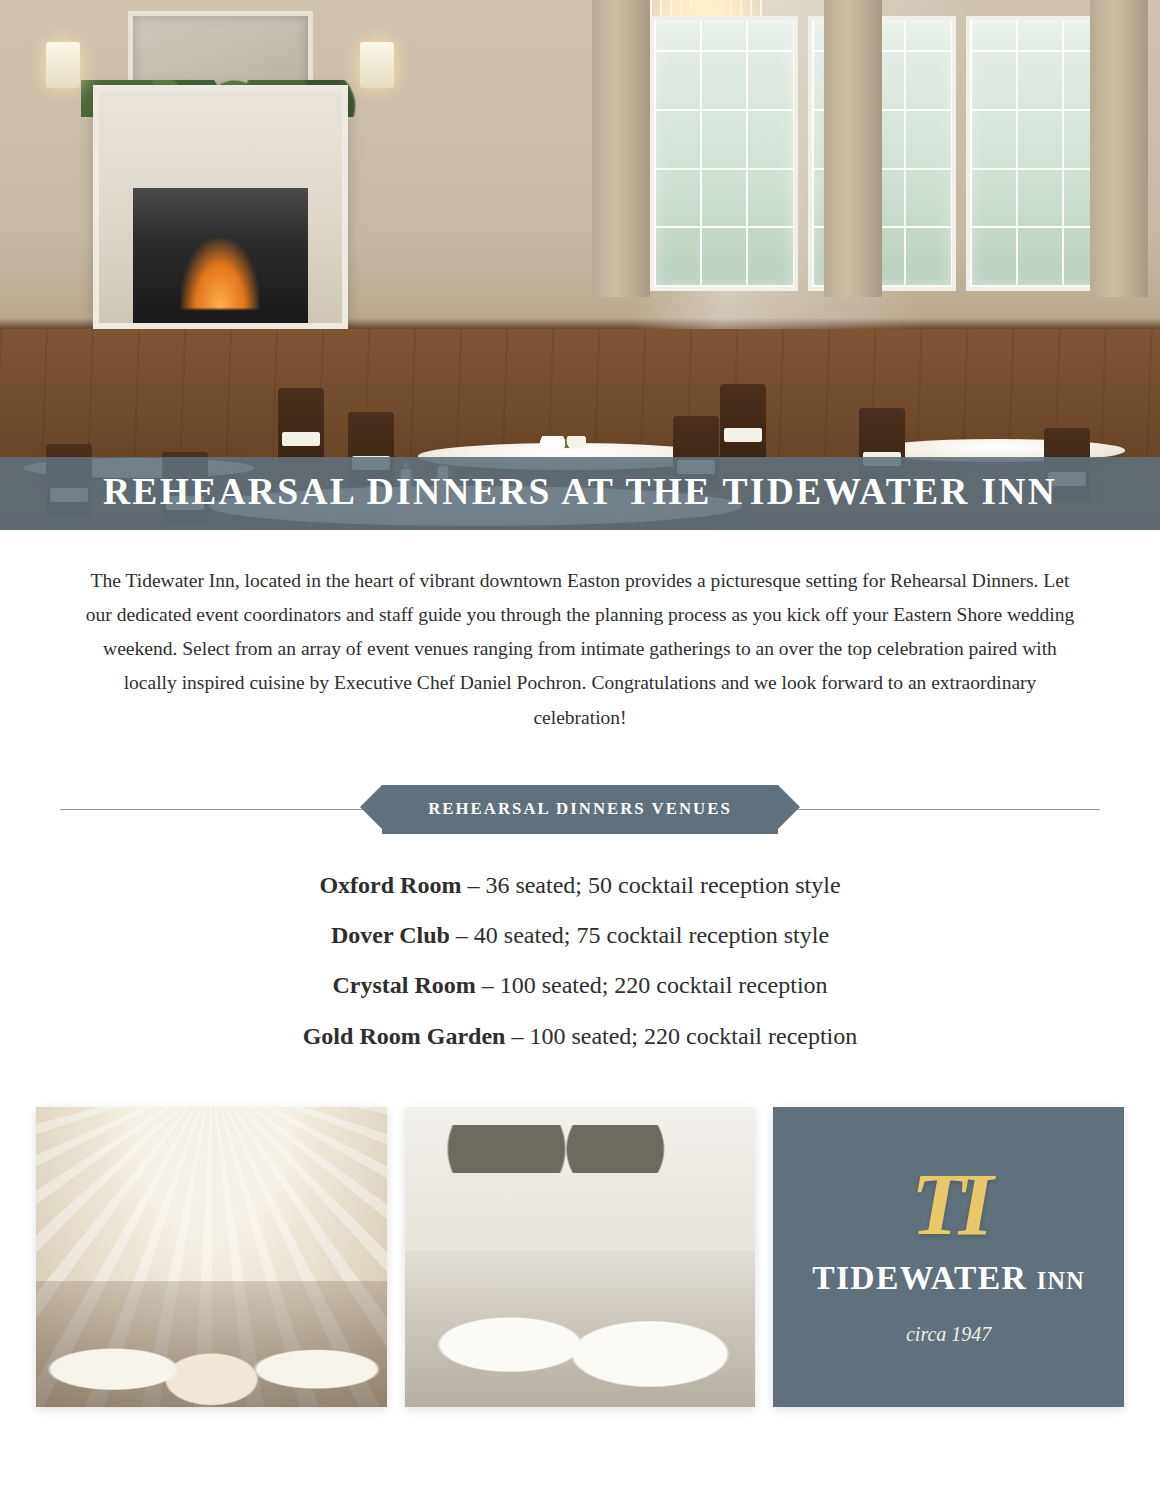Rehearsal Dinners at the Tidewater Inn
The Tidewater Inn, located in the heart of vibrant downtown Easton provides a picturesque setting for Rehearsal Dinners. Let our dedicated event coordinators and staff guide you through the planning process as you kick off your Eastern Shore wedding weekend. Select from an array of event venues ranging from intimate gatherings to an over the top celebration paired with locally inspired cuisine by Executive Chef Daniel Pochron. Congratulations and we look forward to an extraordinary celebration!
Rehearsal Dinners Venues
Oxford Room – 36 seated; 50 cocktail reception style
Dover Club – 40 seated; 75 cocktail reception style
Crystal Room – 100 seated; 220 cocktail reception
Gold Room Garden – 100 seated; 220 cocktail reception
TI
Tidewater Inn
circa 1947